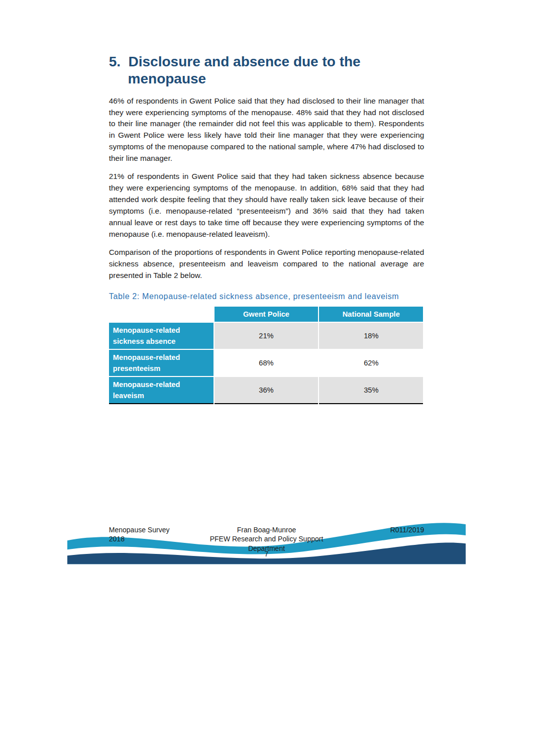5. Disclosure and absence due to the menopause
46% of respondents in Gwent Police said that they had disclosed to their line manager that they were experiencing symptoms of the menopause. 48% said that they had not disclosed to their line manager (the remainder did not feel this was applicable to them). Respondents in Gwent Police were less likely have told their line manager that they were experiencing symptoms of the menopause compared to the national sample, where 47% had disclosed to their line manager.
21% of respondents in Gwent Police said that they had taken sickness absence because they were experiencing symptoms of the menopause. In addition, 68% said that they had attended work despite feeling that they should have really taken sick leave because of their symptoms (i.e. menopause-related “presenteeism”) and 36% said that they had taken annual leave or rest days to take time off because they were experiencing symptoms of the menopause (i.e. menopause-related leaveism).
Comparison of the proportions of respondents in Gwent Police reporting menopause-related sickness absence, presenteeism and leaveism compared to the national average are presented in Table 2 below.
Table 2: Menopause-related sickness absence, presenteeism and leaveism
| | Gwent Police | National Sample |
| --- | --- | --- |
| Menopause-related sickness absence | 21% | 18% |
| Menopause-related presenteeism | 68% | 62% |
| Menopause-related leaveism | 36% | 35% |
Menopause Survey
2018
Fran Boag-Munroe
PFEW Research and Policy Support Department
R011/2019
7